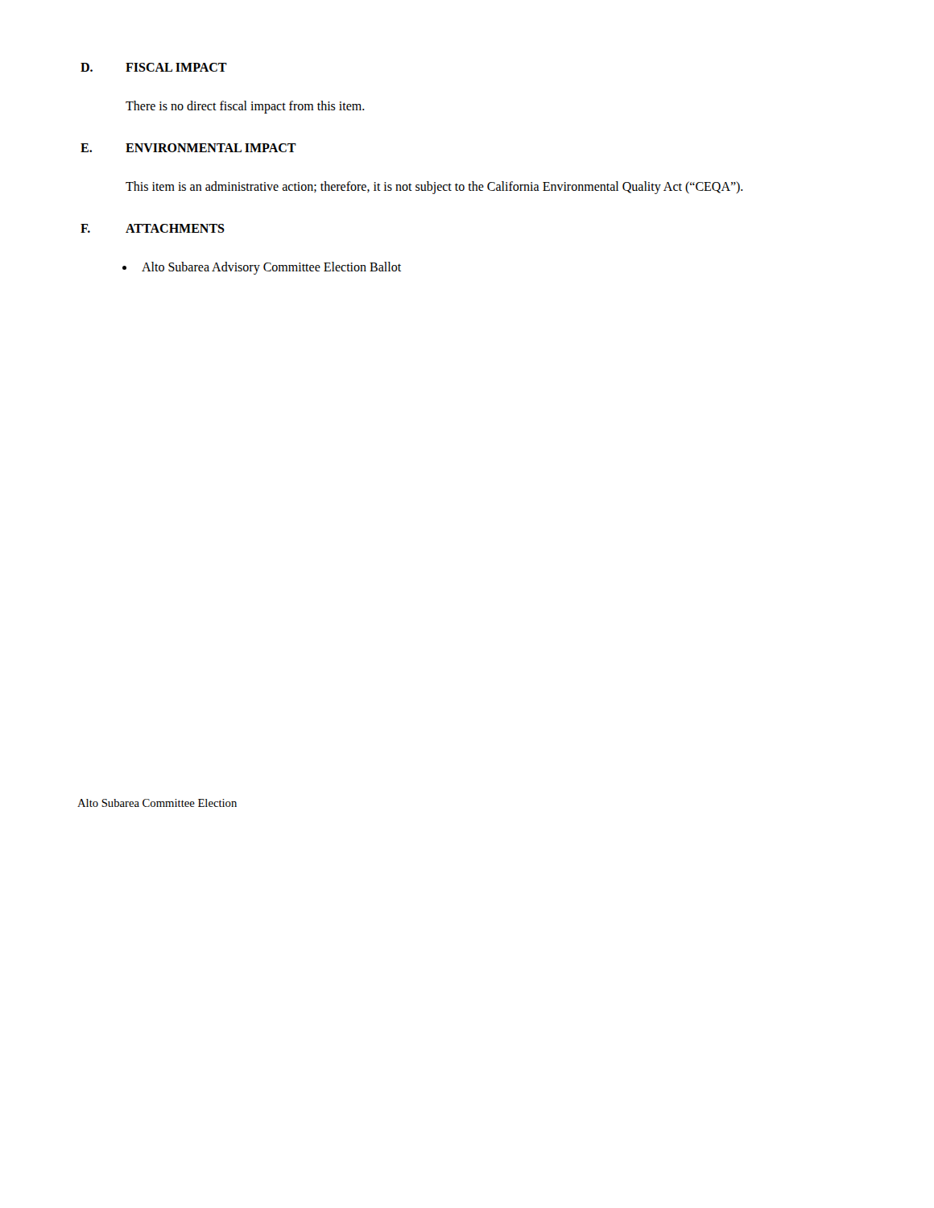D. Fiscal Impact
There is no direct fiscal impact from this item.
E. Environmental Impact
This item is an administrative action; therefore, it is not subject to the California Environmental Quality Act (“CEQA”).
F. Attachments
Alto Subarea Advisory Committee Election Ballot
Alto Subarea Committee Election